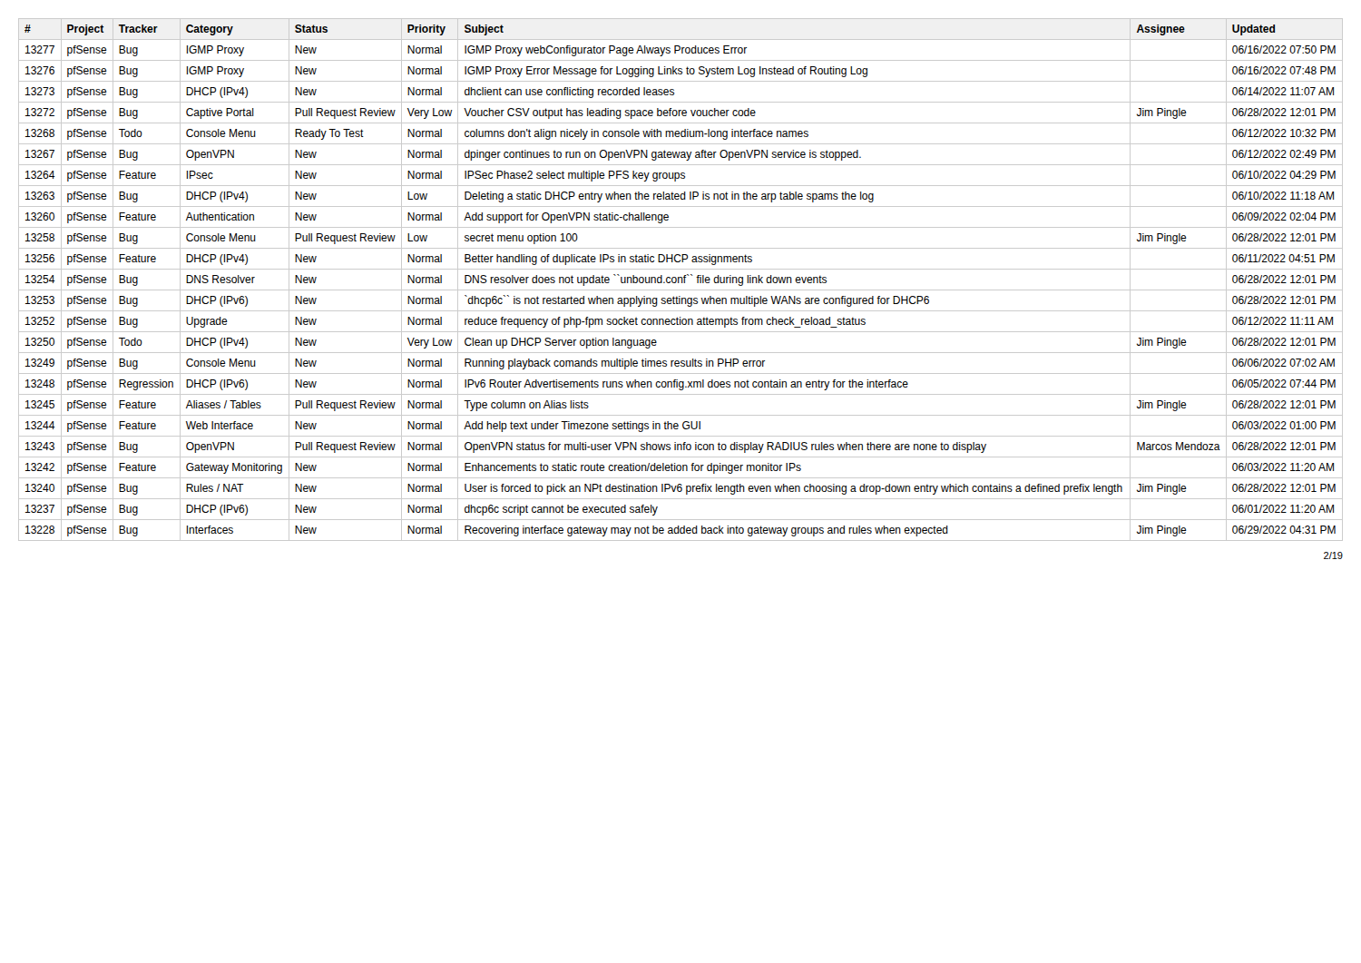| # | Project | Tracker | Category | Status | Priority | Subject | Assignee | Updated |
| --- | --- | --- | --- | --- | --- | --- | --- | --- |
| 13277 | pfSense | Bug | IGMP Proxy | New | Normal | IGMP Proxy webConfigurator Page Always Produces Error | | 06/16/2022 07:50 PM |
| 13276 | pfSense | Bug | IGMP Proxy | New | Normal | IGMP Proxy Error Message for Logging Links to System Log Instead of Routing Log | | 06/16/2022 07:48 PM |
| 13273 | pfSense | Bug | DHCP (IPv4) | New | Normal | dhclient can use conflicting recorded leases | | 06/14/2022 11:07 AM |
| 13272 | pfSense | Bug | Captive Portal | Pull Request Review | Very Low | Voucher CSV output has leading space before voucher code | Jim Pingle | 06/28/2022 12:01 PM |
| 13268 | pfSense | Todo | Console Menu | Ready To Test | Normal | columns don't align nicely in console with medium-long interface names | | 06/12/2022 10:32 PM |
| 13267 | pfSense | Bug | OpenVPN | New | Normal | dpinger continues to run on OpenVPN gateway after OpenVPN service is stopped. | | 06/12/2022 02:49 PM |
| 13264 | pfSense | Feature | IPsec | New | Normal | IPSec Phase2 select multiple PFS key groups | | 06/10/2022 04:29 PM |
| 13263 | pfSense | Bug | DHCP (IPv4) | New | Low | Deleting a static DHCP entry when the related IP is not in the arp table spams the log | | 06/10/2022 11:18 AM |
| 13260 | pfSense | Feature | Authentication | New | Normal | Add support for OpenVPN static-challenge | | 06/09/2022 02:04 PM |
| 13258 | pfSense | Bug | Console Menu | Pull Request Review | Low | secret menu option 100 | Jim Pingle | 06/28/2022 12:01 PM |
| 13256 | pfSense | Feature | DHCP (IPv4) | New | Normal | Better handling of duplicate IPs in static DHCP assignments | | 06/11/2022 04:51 PM |
| 13254 | pfSense | Bug | DNS Resolver | New | Normal | DNS resolver does not update ``unbound.conf`` file during link down events | | 06/28/2022 12:01 PM |
| 13253 | pfSense | Bug | DHCP (IPv6) | New | Normal | `dhcp6c`` is not restarted when applying settings when multiple WANs are configured for DHCP6 | | 06/28/2022 12:01 PM |
| 13252 | pfSense | Bug | Upgrade | New | Normal | reduce frequency of php-fpm socket connection attempts from check_reload_status | | 06/12/2022 11:11 AM |
| 13250 | pfSense | Todo | DHCP (IPv4) | New | Very Low | Clean up DHCP Server option language | Jim Pingle | 06/28/2022 12:01 PM |
| 13249 | pfSense | Bug | Console Menu | New | Normal | Running playback comands multiple times results in PHP error | | 06/06/2022 07:02 AM |
| 13248 | pfSense | Regression | DHCP (IPv6) | New | Normal | IPv6 Router Advertisements runs when config.xml does not contain an entry for the interface | | 06/05/2022 07:44 PM |
| 13245 | pfSense | Feature | Aliases / Tables | Pull Request Review | Normal | Type column on Alias lists | Jim Pingle | 06/28/2022 12:01 PM |
| 13244 | pfSense | Feature | Web Interface | New | Normal | Add help text under Timezone settings in the GUI | | 06/03/2022 01:00 PM |
| 13243 | pfSense | Bug | OpenVPN | Pull Request Review | Normal | OpenVPN status for multi-user VPN shows info icon to display RADIUS rules when there are none to display | Marcos Mendoza | 06/28/2022 12:01 PM |
| 13242 | pfSense | Feature | Gateway Monitoring | New | Normal | Enhancements to static route creation/deletion for dpinger monitor IPs | | 06/03/2022 11:20 AM |
| 13240 | pfSense | Bug | Rules / NAT | New | Normal | User is forced to pick an NPt destination IPv6 prefix length even when choosing a drop-down entry which contains a defined prefix length | Jim Pingle | 06/28/2022 12:01 PM |
| 13237 | pfSense | Bug | DHCP (IPv6) | New | Normal | dhcp6c script cannot be executed safely | | 06/01/2022 11:20 AM |
| 13228 | pfSense | Bug | Interfaces | New | Normal | Recovering interface gateway may not be added back into gateway groups and rules when expected | Jim Pingle | 06/29/2022 04:31 PM |
2/19